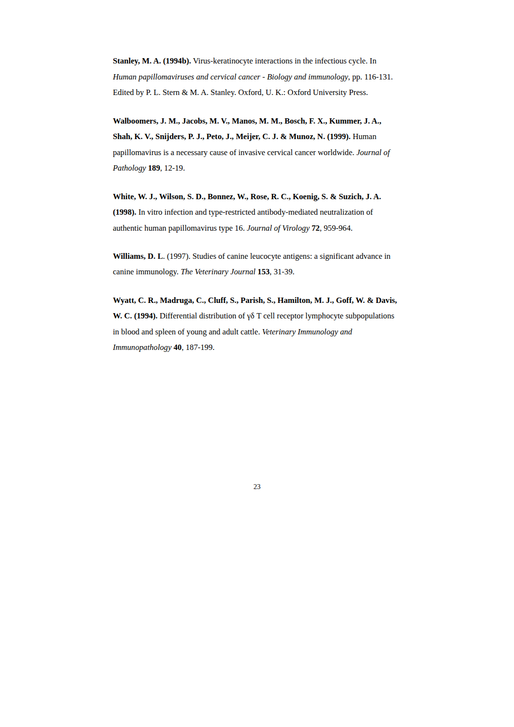Stanley, M. A. (1994b). Virus-keratinocyte interactions in the infectious cycle. In Human papillomaviruses and cervical cancer - Biology and immunology, pp. 116-131. Edited by P. L. Stern & M. A. Stanley. Oxford, U. K.: Oxford University Press.
Walboomers, J. M., Jacobs, M. V., Manos, M. M., Bosch, F. X., Kummer, J. A., Shah, K. V., Snijders, P. J., Peto, J., Meijer, C. J. & Munoz, N. (1999). Human papillomavirus is a necessary cause of invasive cervical cancer worldwide. Journal of Pathology 189, 12-19.
White, W. J., Wilson, S. D., Bonnez, W., Rose, R. C., Koenig, S. & Suzich, J. A. (1998). In vitro infection and type-restricted antibody-mediated neutralization of authentic human papillomavirus type 16. Journal of Virology 72, 959-964.
Williams, D. L. (1997). Studies of canine leucocyte antigens: a significant advance in canine immunology. The Veterinary Journal 153, 31-39.
Wyatt, C. R., Madruga, C., Cluff, S., Parish, S., Hamilton, M. J., Goff, W. & Davis, W. C. (1994). Differential distribution of γδ T cell receptor lymphocyte subpopulations in blood and spleen of young and adult cattle. Veterinary Immunology and Immunopathology 40, 187-199.
23